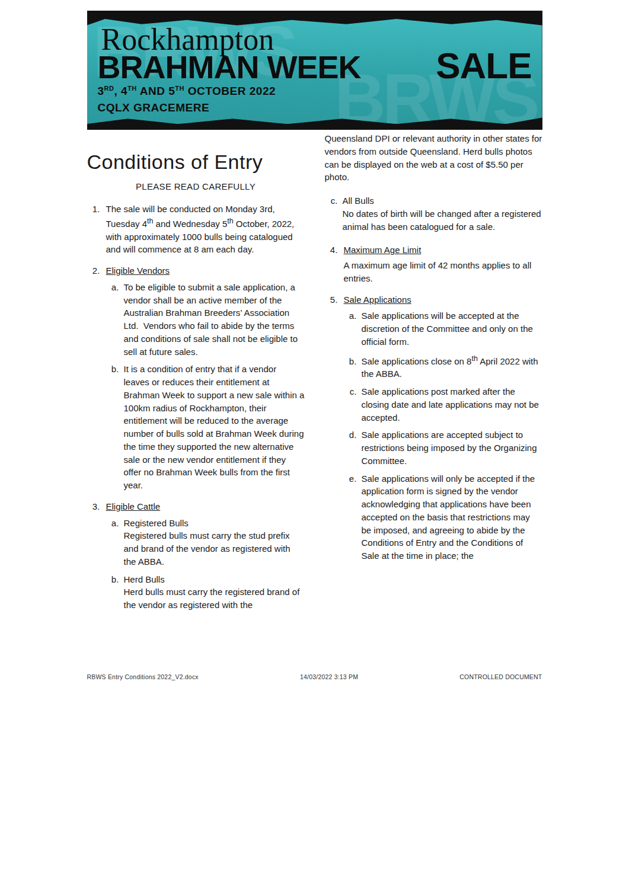Rockhampton
BRAHMAN WEEK
SALE
3RD, 4TH AND 5TH OCTOBER 2022
CQLX GRACEMERE
Conditions of Entry
PLEASE READ CAREFULLY
The sale will be conducted on Monday 3rd, Tuesday 4th and Wednesday 5th October, 2022, with approximately 1000 bulls being catalogued and will commence at 8 am each day.
Eligible Vendors
To be eligible to submit a sale application, a vendor shall be an active member of the Australian Brahman Breeders’ Association Ltd. Vendors who fail to abide by the terms and conditions of sale shall not be eligible to sell at future sales.
It is a condition of entry that if a vendor leaves or reduces their entitlement at Brahman Week to support a new sale within a 100km radius of Rockhampton, their entitlement will be reduced to the average number of bulls sold at Brahman Week during the time they supported the new alternative sale or the new vendor entitlement if they offer no Brahman Week bulls from the first year.
Eligible Cattle
Registered Bulls Registered bulls must carry the stud prefix and brand of the vendor as registered with the ABBA.
Herd Bulls Herd bulls must carry the registered brand of the vendor as registered with the
Queensland DPI or relevant authority in other states for vendors from outside Queensland. Herd bulls photos can be displayed on the web at a cost of $5.50 per photo.
All Bulls No dates of birth will be changed after a registered animal has been catalogued for a sale.
Maximum Age Limit
A maximum age limit of 42 months applies to all entries.
Sale Applications
Sale applications will be accepted at the discretion of the Committee and only on the official form.
Sale applications close on 8th April 2022 with the ABBA.
Sale applications post marked after the closing date and late applications may not be accepted.
Sale applications are accepted subject to restrictions being imposed by the Organizing Committee.
Sale applications will only be accepted if the application form is signed by the vendor acknowledging that applications have been accepted on the basis that restrictions may be imposed, and agreeing to abide by the Conditions of Entry and the Conditions of Sale at the time in place; the
RBWS Entry Conditions 2022_V2.docx 14/03/2022 3:13 PM CONTROLLED DOCUMENT